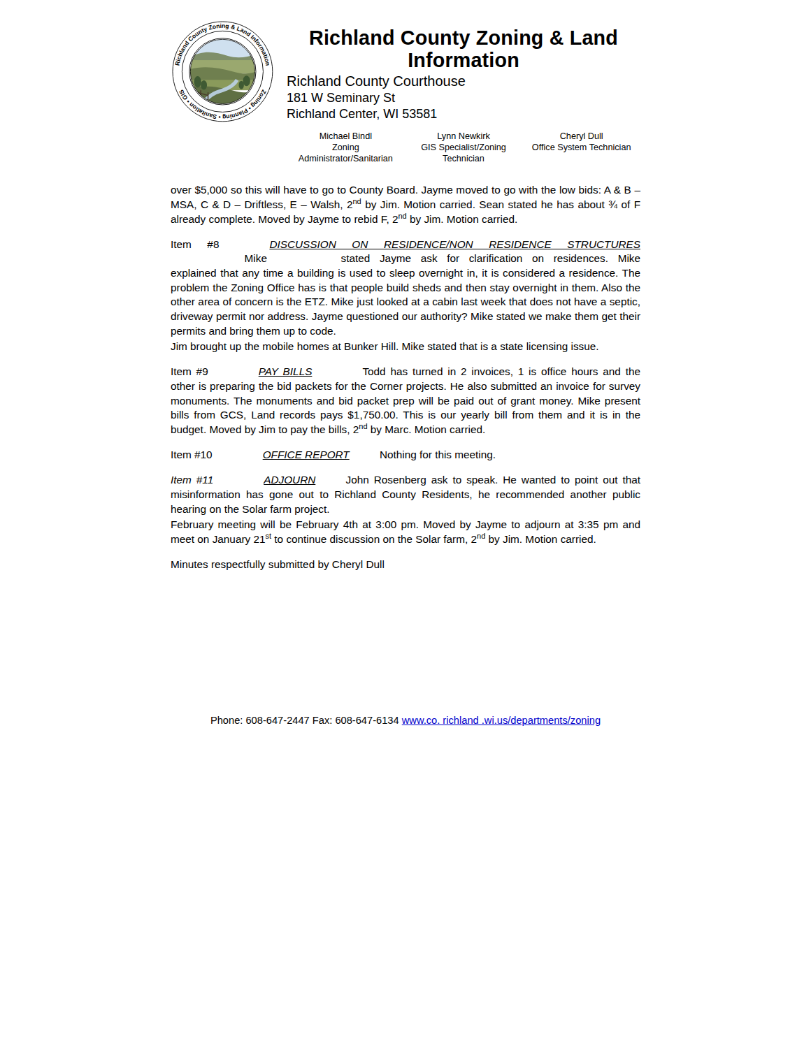Richland County Zoning & Land Information Zoning • Planning • Sanitation • GIS
Richland County Zoning & Land Information
Richland County Courthouse
181 W Seminary St
Richland Center, WI 53581
Michael Bindl Zoning Administrator/Sanitarian
Lynn Newkirk GIS Specialist/Zoning Technician
Cheryl Dull Office System Technician
over $5,000 so this will have to go to County Board. Jayme moved to go with the low bids: A & B – MSA, C & D – Driftless, E – Walsh, 2nd by Jim. Motion carried. Sean stated he has about ¾ of F already complete. Moved by Jayme to rebid F, 2nd by Jim. Motion carried.
Item #8 DISCUSSION ON RESIDENCE/NON RESIDENCE STRUCTURES Mike stated Jayme ask for clarification on residences. Mike explained that any time a building is used to sleep overnight in, it is considered a residence. The problem the Zoning Office has is that people build sheds and then stay overnight in them. Also the other area of concern is the ETZ. Mike just looked at a cabin last week that does not have a septic, driveway permit nor address. Jayme questioned our authority? Mike stated we make them get their permits and bring them up to code.
Jim brought up the mobile homes at Bunker Hill. Mike stated that is a state licensing issue.
Item #9 PAY BILLS Todd has turned in 2 invoices, 1 is office hours and the other is preparing the bid packets for the Corner projects. He also submitted an invoice for survey monuments. The monuments and bid packet prep will be paid out of grant money. Mike present bills from GCS, Land records pays $1,750.00. This is our yearly bill from them and it is in the budget. Moved by Jim to pay the bills, 2nd by Marc. Motion carried.
Item #10 OFFICE REPORT Nothing for this meeting.
Item #11 ADJOURN John Rosenberg ask to speak. He wanted to point out that misinformation has gone out to Richland County Residents, he recommended another public hearing on the Solar farm project.
February meeting will be February 4th at 3:00 pm. Moved by Jayme to adjourn at 3:35 pm and meet on January 21st to continue discussion on the Solar farm, 2nd by Jim. Motion carried.
Minutes respectfully submitted by Cheryl Dull
Phone: 608-647-2447 Fax: 608-647-6134 www.co. richland .wi.us/departments/zoning